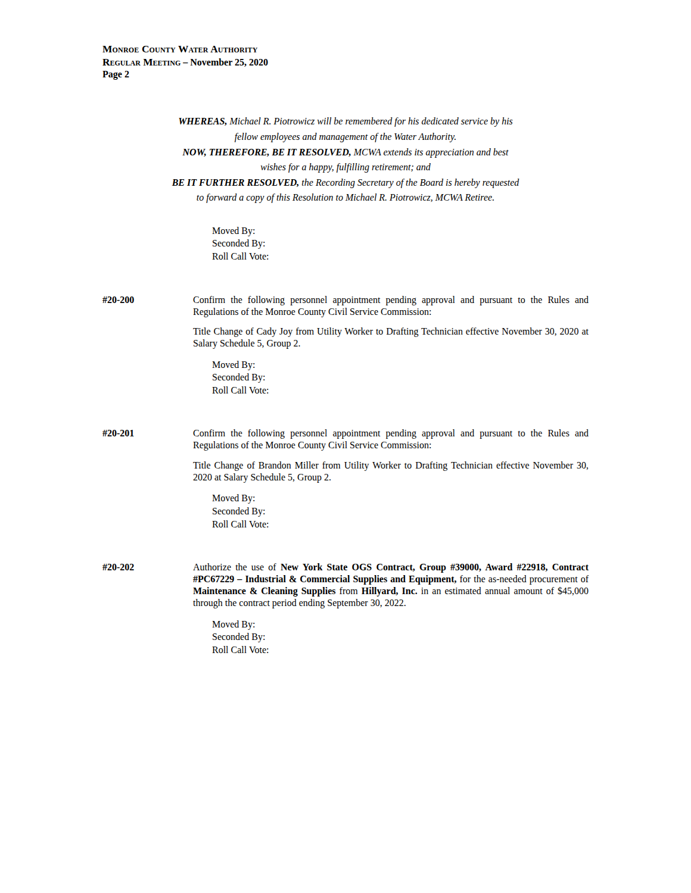Monroe County Water Authority
Regular Meeting – November 25, 2020
Page 2
WHEREAS, Michael R. Piotrowicz will be remembered for his dedicated service by his fellow employees and management of the Water Authority.
NOW, THEREFORE, BE IT RESOLVED, MCWA extends its appreciation and best wishes for a happy, fulfilling retirement; and
BE IT FURTHER RESOLVED, the Recording Secretary of the Board is hereby requested to forward a copy of this Resolution to Michael R. Piotrowicz, MCWA Retiree.
Moved By:
Seconded By:
Roll Call Vote:
#20-200
Confirm the following personnel appointment pending approval and pursuant to the Rules and Regulations of the Monroe County Civil Service Commission:
Title Change of Cady Joy from Utility Worker to Drafting Technician effective November 30, 2020 at Salary Schedule 5, Group 2.
Moved By:
Seconded By:
Roll Call Vote:
#20-201
Confirm the following personnel appointment pending approval and pursuant to the Rules and Regulations of the Monroe County Civil Service Commission:
Title Change of Brandon Miller from Utility Worker to Drafting Technician effective November 30, 2020 at Salary Schedule 5, Group 2.
Moved By:
Seconded By:
Roll Call Vote:
#20-202
Authorize the use of New York State OGS Contract, Group #39000, Award #22918, Contract #PC67229 – Industrial & Commercial Supplies and Equipment, for the as-needed procurement of Maintenance & Cleaning Supplies from Hillyard, Inc. in an estimated annual amount of $45,000 through the contract period ending September 30, 2022.
Moved By:
Seconded By:
Roll Call Vote: